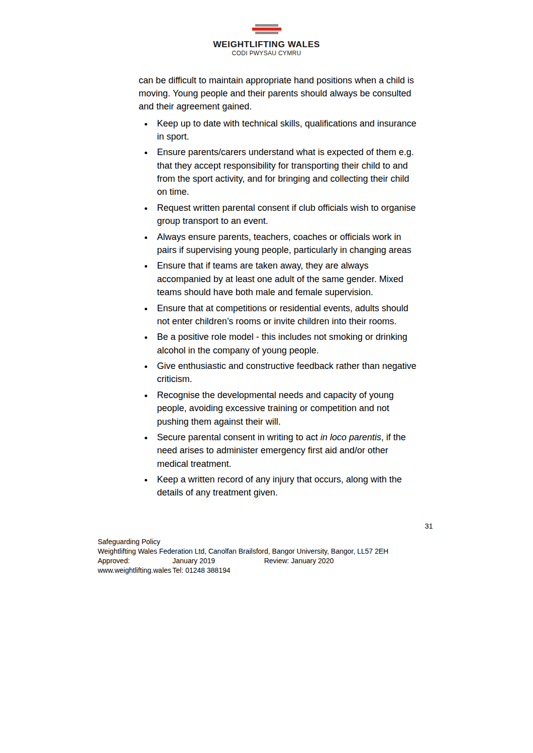WEIGHTLIFTING WALES
CODI PWYSAU CYMRU
can be difficult to maintain appropriate hand positions when a child is moving. Young people and their parents should always be consulted and their agreement gained.
Keep up to date with technical skills, qualifications and insurance in sport.
Ensure parents/carers understand what is expected of them e.g. that they accept responsibility for transporting their child to and from the sport activity, and for bringing and collecting their child on time.
Request written parental consent if club officials wish to organise group transport to an event.
Always ensure parents, teachers, coaches or officials work in pairs if supervising young people, particularly in changing areas
Ensure that if teams are taken away, they are always accompanied by at least one adult of the same gender. Mixed teams should have both male and female supervision.
Ensure that at competitions or residential events, adults should not enter children’s rooms or invite children into their rooms.
Be a positive role model - this includes not smoking or drinking alcohol in the company of young people.
Give enthusiastic and constructive feedback rather than negative criticism.
Recognise the developmental needs and capacity of young people, avoiding excessive training or competition and not pushing them against their will.
Secure parental consent in writing to act in loco parentis, if the need arises to administer emergency first aid and/or other medical treatment.
Keep a written record of any injury that occurs, along with the details of any treatment given.
31
Safeguarding Policy
Weightlifting Wales Federation Ltd, Canolfan Brailsford, Bangor University, Bangor, LL57 2EH
Approved: January 2019 Review: January 2020
www.weightlifting.wales Tel: 01248 388194